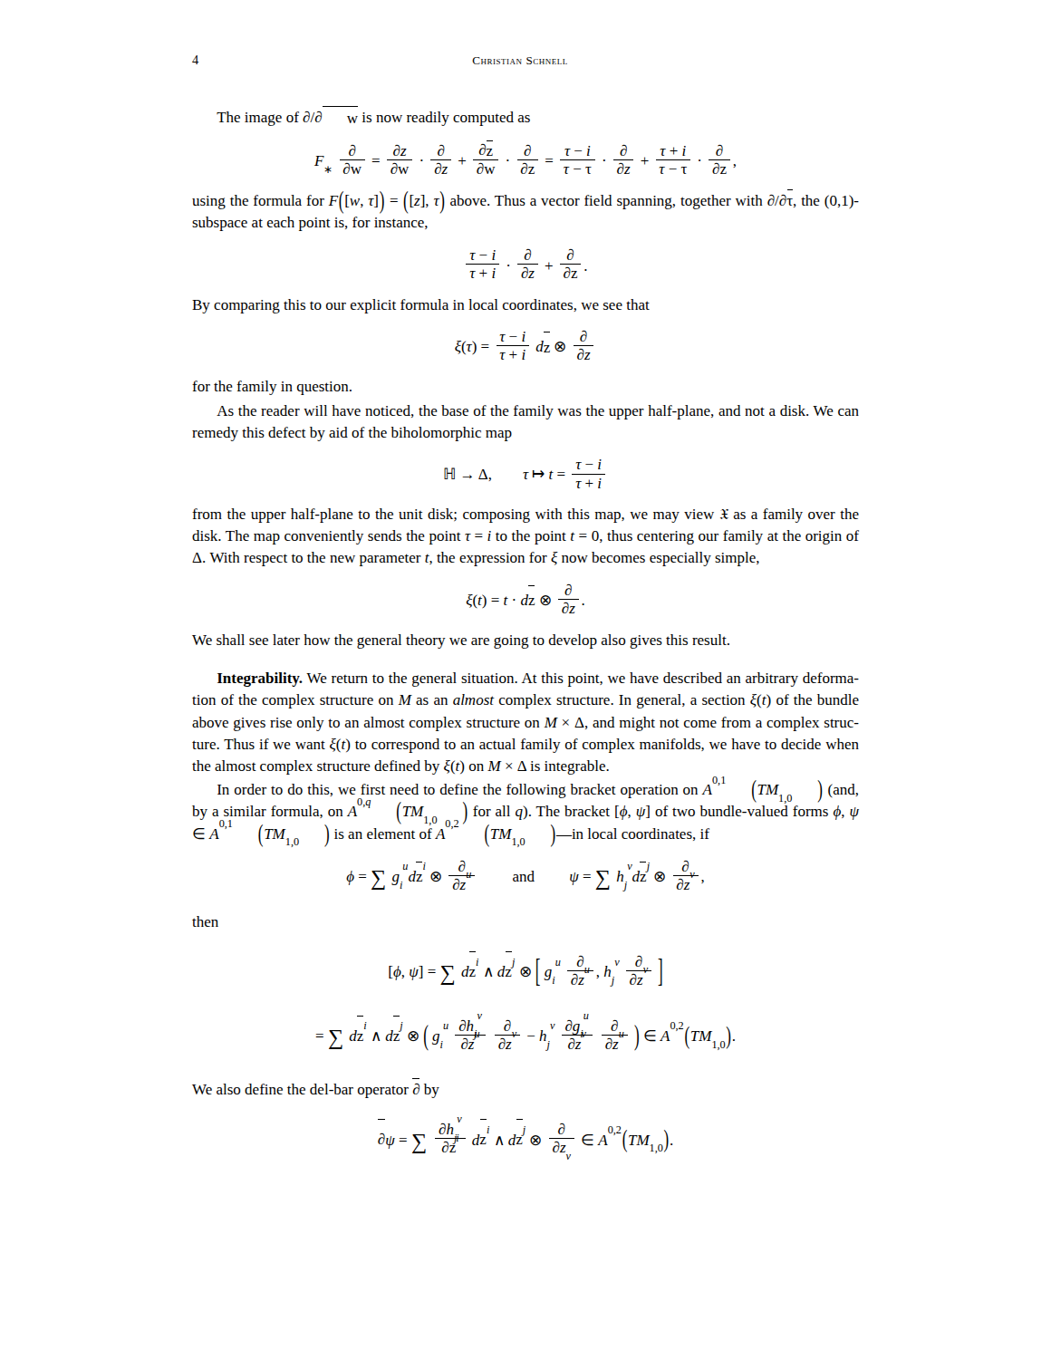4 Christian Schnell
The image of ∂/∂w is now readily computed as
F∗ ∂∂w = ∂z∂w · ∂∂z + ∂z∂w · ∂∂z = τ − i τ − τ · ∂∂z + τ + i τ − τ · ∂∂z,
using the formula for F([w, τ]) = ([z], τ) above. Thus a vector field spanning, together with ∂/∂τ, the (0,1)-subspace at each point is, for instance,
τ − i τ + i · ∂∂z + ∂∂z.
By comparing this to our explicit formula in local coordinates, we see that
ξ(τ) = τ − i τ + i dz ⊗ ∂∂z
for the family in question.
As the reader will have noticed, the base of the family was the upper half-plane, and not a disk. We can remedy this defect by aid of the biholomorphic map
ℍ → Δ, τ ↦ t = τ − i τ + i
from the upper half-plane to the unit disk; composing with this map, we may view 𝔛 as a family over the disk. The map conveniently sends the point τ = i to the point t = 0, thus centering our family at the origin of Δ. With respect to the new parameter t, the expression for ξ now becomes especially simple,
ξ(t) = t · dz ⊗ ∂∂z.
We shall see later how the general theory we are going to develop also gives this result.
Integrability. We return to the general situation. At this point, we have described an arbitrary deformation of the complex structure on M as an almost complex structure. In general, a section ξ(t) of the bundle above gives rise only to an almost complex structure on M × Δ, and might not come from a complex structure. Thus if we want ξ(t) to correspond to an actual family of complex manifolds, we have to decide when the almost complex structure defined by ξ(t) on M × Δ is integrable.
In order to do this, we first need to define the following bracket operation on A0,1(TM1,0) (and, by a similar formula, on A0,q(TM1,0) for all q). The bracket [ϕ, ψ] of two bundle-valued forms ϕ, ψ ∈ A0,1(TM1,0) is an element of A0,2(TM1,0)—in local coordinates, if
ϕ = ∑ giudzi ⊗ ∂∂zu and ψ = ∑ hjvdzj ⊗ ∂∂zv,
then
[ϕ, ψ] = ∑ dzi ∧ dzj ⊗ [ giu ∂∂zu, hjv ∂∂zv ]
= ∑ dzi ∧ dzj ⊗ ( giu ∂hjv∂zu ∂∂zv − hjv ∂giu∂zv ∂∂zu ) ∈ A0,2(TM1,0).
We also define the del-bar operator ∂ by
∂ψ = ∑ ∂hjv∂zi dzi ∧ dzj ⊗ ∂∂zv ∈ A0,2(TM1,0).